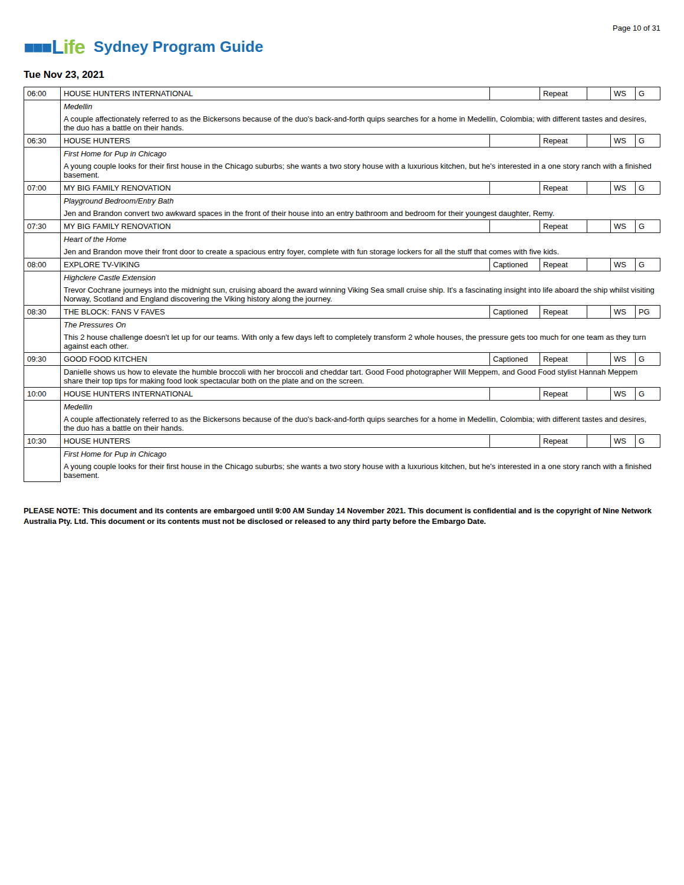Page 10 of 31
■■■Life Sydney Program Guide
Tue Nov 23, 2021
| 06:00 | HOUSE HUNTERS INTERNATIONAL | | Repeat | | WS | G |
| | Medellin |
| | A couple affectionately referred to as the Bickersons because of the duo's back-and-forth quips searches for a home in Medellin, Colombia; with different tastes and desires, the duo has a battle on their hands. |
| 06:30 | HOUSE HUNTERS | | Repeat | | WS | G |
| | First Home for Pup in Chicago |
| | A young couple looks for their first house in the Chicago suburbs; she wants a two story house with a luxurious kitchen, but he's interested in a one story ranch with a finished basement. |
| 07:00 | MY BIG FAMILY RENOVATION | | Repeat | | WS | G |
| | Playground Bedroom/Entry Bath |
| | Jen and Brandon convert two awkward spaces in the front of their house into an entry bathroom and bedroom for their youngest daughter, Remy. |
| 07:30 | MY BIG FAMILY RENOVATION | | Repeat | | WS | G |
| | Heart of the Home |
| | Jen and Brandon move their front door to create a spacious entry foyer, complete with fun storage lockers for all the stuff that comes with five kids. |
| 08:00 | EXPLORE TV-VIKING | Captioned | Repeat | | WS | G |
| | Highclere Castle Extension |
| | Trevor Cochrane journeys into the midnight sun, cruising aboard the award winning Viking Sea small cruise ship. It's a fascinating insight into life aboard the ship whilst visiting Norway, Scotland and England discovering the Viking history along the journey. |
| 08:30 | THE BLOCK: FANS V FAVES | Captioned | Repeat | | WS | PG |
| | The Pressures On |
| | This 2 house challenge doesn't let up for our teams. With only a few days left to completely transform 2 whole houses, the pressure gets too much for one team as they turn against each other. |
| 09:30 | GOOD FOOD KITCHEN | Captioned | Repeat | | WS | G |
| | Danielle shows us how to elevate the humble broccoli with her broccoli and cheddar tart. Good Food photographer Will Meppem, and Good Food stylist Hannah Meppem share their top tips for making food look spectacular both on the plate and on the screen. |
| 10:00 | HOUSE HUNTERS INTERNATIONAL | | Repeat | | WS | G |
| | Medellin |
| | A couple affectionately referred to as the Bickersons because of the duo's back-and-forth quips searches for a home in Medellin, Colombia; with different tastes and desires, the duo has a battle on their hands. |
| 10:30 | HOUSE HUNTERS | | Repeat | | WS | G |
| | First Home for Pup in Chicago |
| | A young couple looks for their first house in the Chicago suburbs; she wants a two story house with a luxurious kitchen, but he's interested in a one story ranch with a finished basement. |
PLEASE NOTE: This document and its contents are embargoed until 9:00 AM Sunday 14 November 2021. This document is confidential and is the copyright of Nine Network Australia Pty. Ltd. This document or its contents must not be disclosed or released to any third party before the Embargo Date.